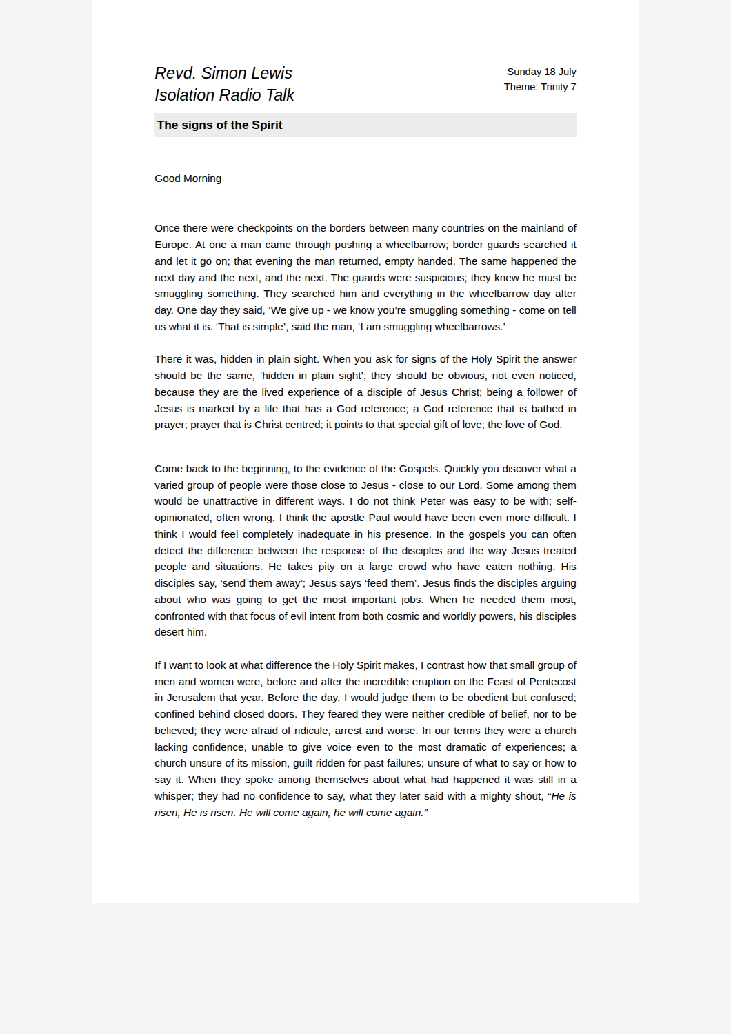Revd. Simon Lewis Isolation Radio Talk
Sunday 18 July
Theme: Trinity 7
The signs of the Spirit
Good Morning
Once there were checkpoints on the borders between many countries on the mainland of Europe. At one a man came through pushing a wheelbarrow; border guards searched it and let it go on; that evening the man returned, empty handed. The same happened the next day and the next, and the next. The guards were suspicious; they knew he must be smuggling something. They searched him and everything in the wheelbarrow day after day. One day they said, ‘We give up - we know you’re smuggling something - come on tell us what it is. ‘That is simple’, said the man, ‘I am smuggling wheelbarrows.’
There it was, hidden in plain sight. When you ask for signs of the Holy Spirit the answer should be the same, ‘hidden in plain sight’; they should be obvious, not even noticed, because they are the lived experience of a disciple of Jesus Christ; being a follower of Jesus is marked by a life that has a God reference; a God reference that is bathed in prayer; prayer that is Christ centred; it points to that special gift of love; the love of God.
Come back to the beginning, to the evidence of the Gospels. Quickly you discover what a varied group of people were those close to Jesus - close to our Lord. Some among them would be unattractive in different ways. I do not think Peter was easy to be with; self-opinionated, often wrong. I think the apostle Paul would have been even more difficult. I think I would feel completely inadequate in his presence. In the gospels you can often detect the difference between the response of the disciples and the way Jesus treated people and situations. He takes pity on a large crowd who have eaten nothing. His disciples say, ‘send them away’; Jesus says ‘feed them’. Jesus finds the disciples arguing about who was going to get the most important jobs. When he needed them most, confronted with that focus of evil intent from both cosmic and worldly powers, his disciples desert him.
If I want to look at what difference the Holy Spirit makes, I contrast how that small group of men and women were, before and after the incredible eruption on the Feast of Pentecost in Jerusalem that year. Before the day, I would judge them to be obedient but confused; confined behind closed doors. They feared they were neither credible of belief, nor to be believed; they were afraid of ridicule, arrest and worse. In our terms they were a church lacking confidence, unable to give voice even to the most dramatic of experiences; a church unsure of its mission, guilt ridden for past failures; unsure of what to say or how to say it. When they spoke among themselves about what had happened it was still in a whisper; they had no confidence to say, what they later said with a mighty shout, “He is risen, He is risen. He will come again, he will come again.”